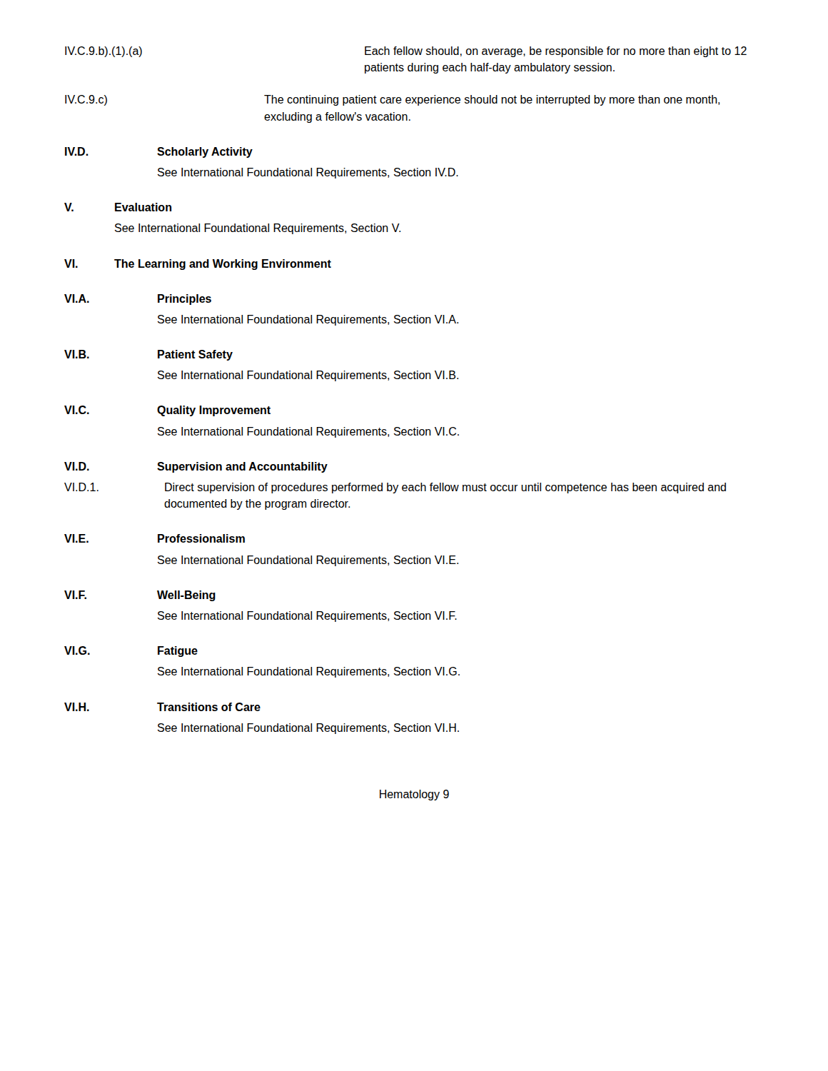IV.C.9.b).(1).(a)
Each fellow should, on average, be responsible for no more than eight to 12 patients during each half-day ambulatory session.
IV.C.9.c)
The continuing patient care experience should not be interrupted by more than one month, excluding a fellow's vacation.
IV.D.
Scholarly Activity
See International Foundational Requirements, Section IV.D.
V.
Evaluation
See International Foundational Requirements, Section V.
VI.
The Learning and Working Environment
VI.A.
Principles
See International Foundational Requirements, Section VI.A.
VI.B.
Patient Safety
See International Foundational Requirements, Section VI.B.
VI.C.
Quality Improvement
See International Foundational Requirements, Section VI.C.
VI.D.
Supervision and Accountability
VI.D.1.
Direct supervision of procedures performed by each fellow must occur until competence has been acquired and documented by the program director.
VI.E.
Professionalism
See International Foundational Requirements, Section VI.E.
VI.F.
Well-Being
See International Foundational Requirements, Section VI.F.
VI.G.
Fatigue
See International Foundational Requirements, Section VI.G.
VI.H.
Transitions of Care
See International Foundational Requirements, Section VI.H.
Hematology 9